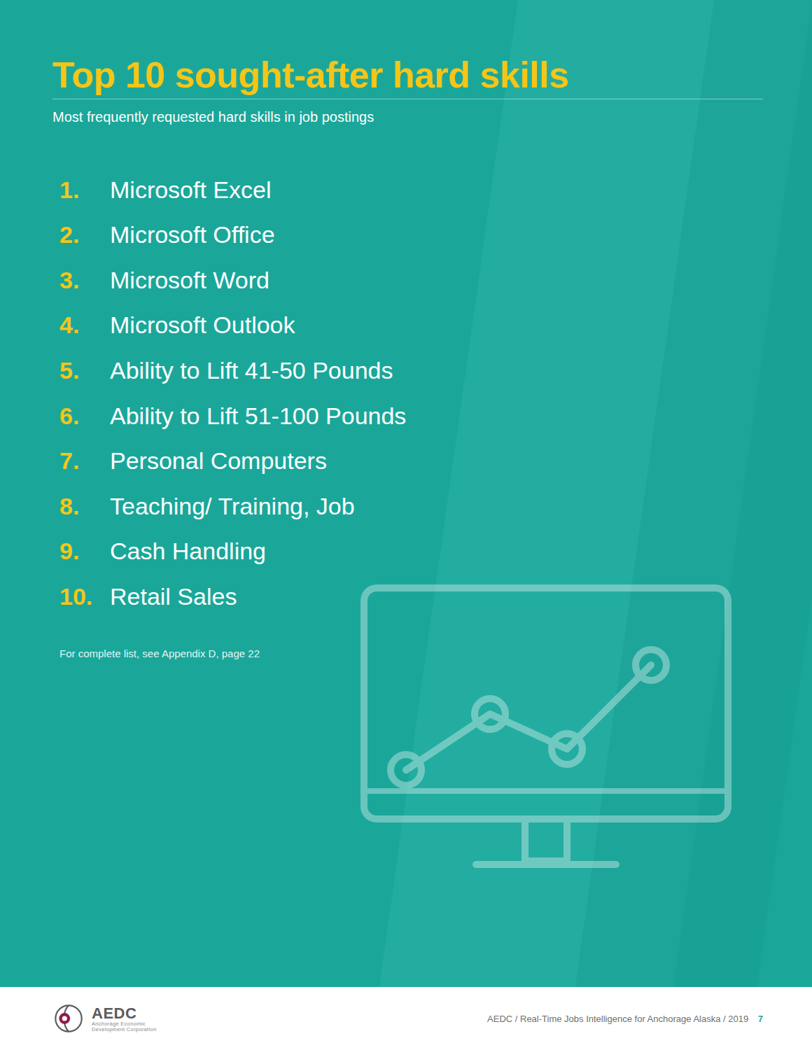Top 10 sought-after hard skills
Most frequently requested hard skills in job postings
Microsoft Excel
Microsoft Office
Microsoft Word
Microsoft Outlook
Ability to Lift 41-50 Pounds
Ability to Lift 51-100 Pounds
Personal Computers
Teaching/ Training, Job
Cash Handling
Retail Sales
For complete list, see Appendix D, page 22
AEDC
Anchorage Economic
Development Corporation
AEDC / Real-Time Jobs Intelligence for Anchorage Alaska / 2019 7